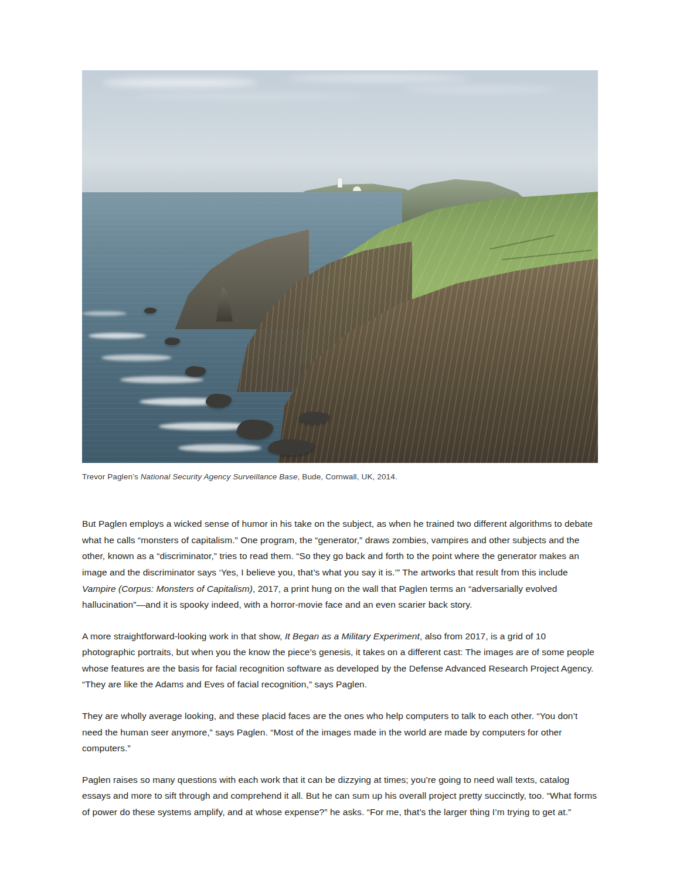Trevor Paglen’s National Security Agency Surveillance Base, Bude, Cornwall, UK, 2014.
But Paglen employs a wicked sense of humor in his take on the subject, as when he trained two different algorithms to debate what he calls “monsters of capitalism.” One program, the “generator,” draws zombies, vampires and other subjects and the other, known as a “discriminator,” tries to read them. “So they go back and forth to the point where the generator makes an image and the discriminator says ‘Yes, I believe you, that’s what you say it is.’” The artworks that result from this include Vampire (Corpus: Monsters of Capitalism), 2017, a print hung on the wall that Paglen terms an “adversarially evolved hallucination”—and it is spooky indeed, with a horror-movie face and an even scarier back story.
A more straightforward-looking work in that show, It Began as a Military Experiment, also from 2017, is a grid of 10 photographic portraits, but when you the know the piece’s genesis, it takes on a different cast: The images are of some people whose features are the basis for facial recognition software as developed by the Defense Advanced Research Project Agency. “They are like the Adams and Eves of facial recognition,” says Paglen.
They are wholly average looking, and these placid faces are the ones who help computers to talk to each other. “You don’t need the human seer anymore,” says Paglen. “Most of the images made in the world are made by computers for other computers.”
Paglen raises so many questions with each work that it can be dizzying at times; you’re going to need wall texts, catalog essays and more to sift through and comprehend it all. But he can sum up his overall project pretty succinctly, too. “What forms of power do these systems amplify, and at whose expense?” he asks. “For me, that’s the larger thing I’m trying to get at.”